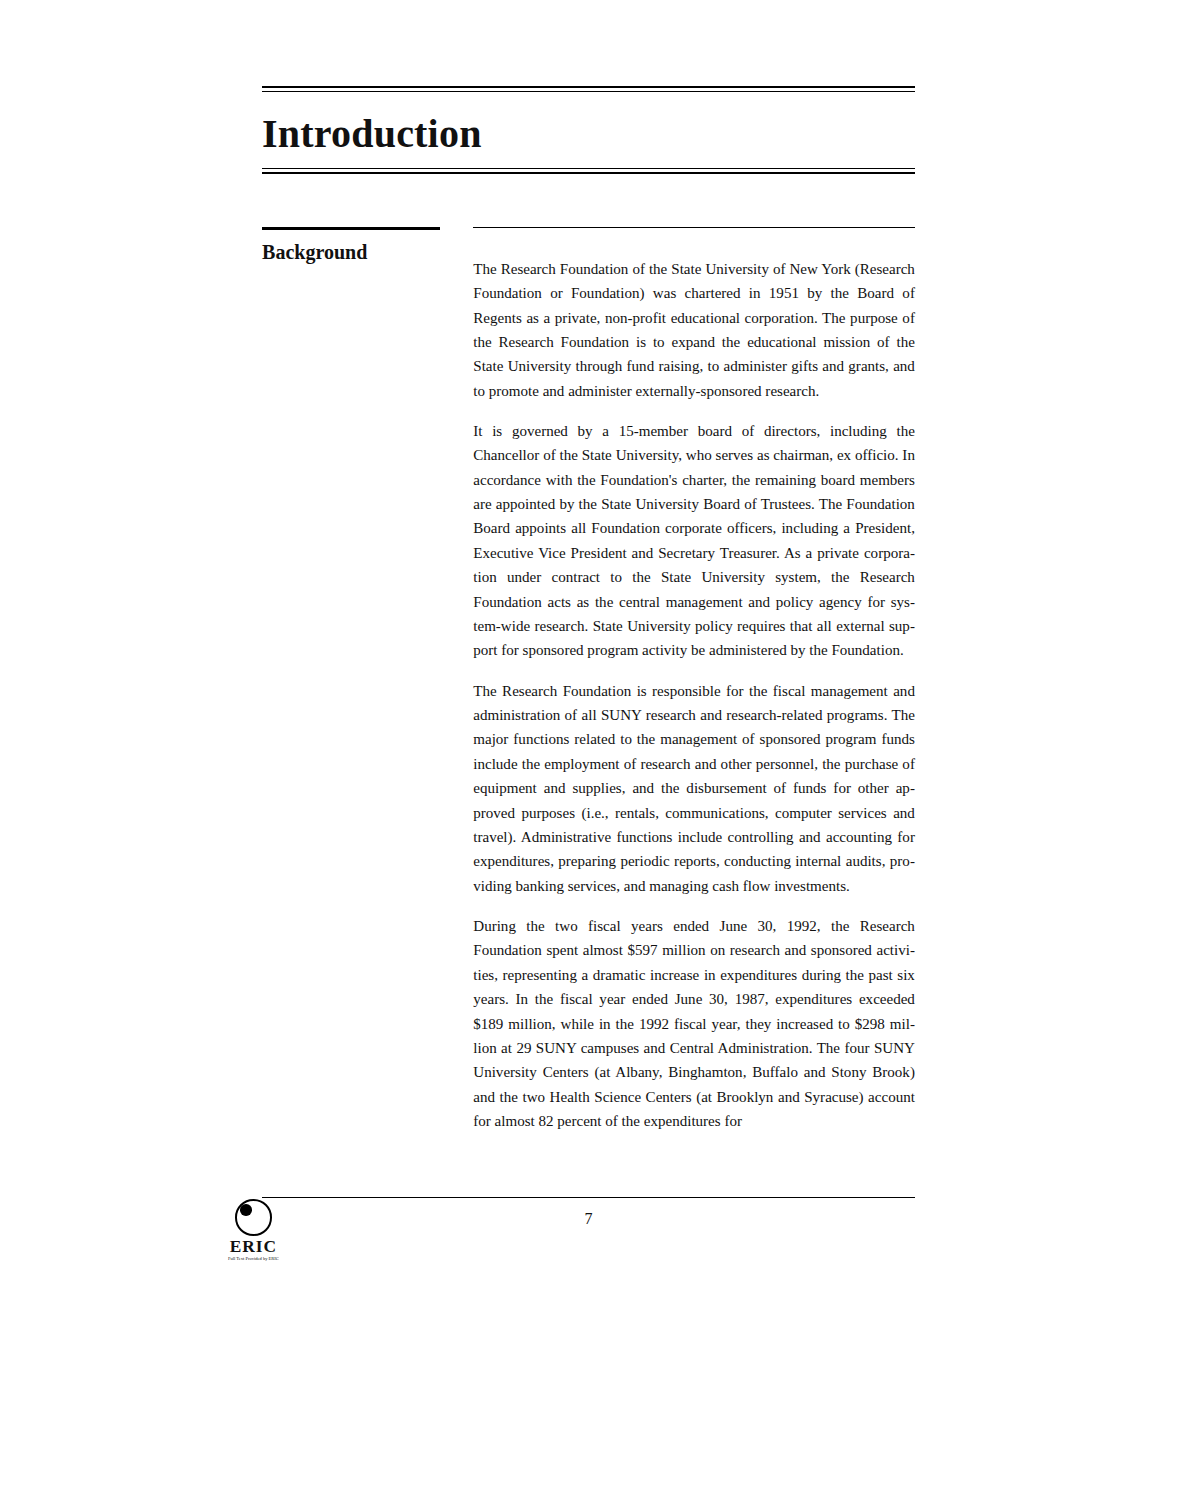Introduction
Background
The Research Foundation of the State University of New York (Research Foundation or Foundation) was chartered in 1951 by the Board of Regents as a private, non-profit educational corporation. The purpose of the Research Foundation is to expand the educational mission of the State University through fund raising, to administer gifts and grants, and to promote and administer externally-sponsored research.
It is governed by a 15-member board of directors, including the Chancellor of the State University, who serves as chairman, ex officio. In accordance with the Foundation's charter, the remaining board members are appointed by the State University Board of Trustees. The Foundation Board appoints all Foundation corporate officers, including a President, Executive Vice President and Secretary Treasurer. As a private corporation under contract to the State University system, the Research Foundation acts as the central management and policy agency for system-wide research. State University policy requires that all external support for sponsored program activity be administered by the Foundation.
The Research Foundation is responsible for the fiscal management and administration of all SUNY research and research-related programs. The major functions related to the management of sponsored program funds include the employment of research and other personnel, the purchase of equipment and supplies, and the disbursement of funds for other approved purposes (i.e., rentals, communications, computer services and travel). Administrative functions include controlling and accounting for expenditures, preparing periodic reports, conducting internal audits, providing banking services, and managing cash flow investments.
During the two fiscal years ended June 30, 1992, the Research Foundation spent almost $597 million on research and sponsored activities, representing a dramatic increase in expenditures during the past six years. In the fiscal year ended June 30, 1987, expenditures exceeded $189 million, while in the 1992 fiscal year, they increased to $298 million at 29 SUNY campuses and Central Administration. The four SUNY University Centers (at Albany, Binghamton, Buffalo and Stony Brook) and the two Health Science Centers (at Brooklyn and Syracuse) account for almost 82 percent of the expenditures for
7
ERIC
Full Text Provided by ERIC